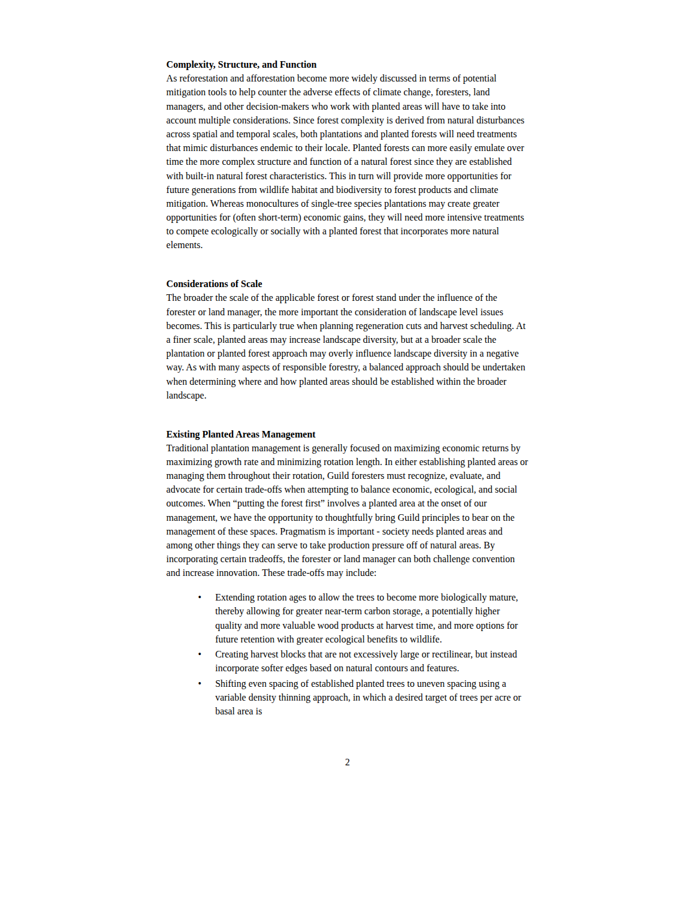Complexity, Structure, and Function
As reforestation and afforestation become more widely discussed in terms of potential mitigation tools to help counter the adverse effects of climate change, foresters, land managers, and other decision-makers who work with planted areas will have to take into account multiple considerations. Since forest complexity is derived from natural disturbances across spatial and temporal scales, both plantations and planted forests will need treatments that mimic disturbances endemic to their locale. Planted forests can more easily emulate over time the more complex structure and function of a natural forest since they are established with built-in natural forest characteristics. This in turn will provide more opportunities for future generations from wildlife habitat and biodiversity to forest products and climate mitigation. Whereas monocultures of single-tree species plantations may create greater opportunities for (often short-term) economic gains, they will need more intensive treatments to compete ecologically or socially with a planted forest that incorporates more natural elements.
Considerations of Scale
The broader the scale of the applicable forest or forest stand under the influence of the forester or land manager, the more important the consideration of landscape level issues becomes. This is particularly true when planning regeneration cuts and harvest scheduling. At a finer scale, planted areas may increase landscape diversity, but at a broader scale the plantation or planted forest approach may overly influence landscape diversity in a negative way. As with many aspects of responsible forestry, a balanced approach should be undertaken when determining where and how planted areas should be established within the broader landscape.
Existing Planted Areas Management
Traditional plantation management is generally focused on maximizing economic returns by maximizing growth rate and minimizing rotation length. In either establishing planted areas or managing them throughout their rotation, Guild foresters must recognize, evaluate, and advocate for certain trade-offs when attempting to balance economic, ecological, and social outcomes. When “putting the forest first” involves a planted area at the onset of our management, we have the opportunity to thoughtfully bring Guild principles to bear on the management of these spaces. Pragmatism is important - society needs planted areas and among other things they can serve to take production pressure off of natural areas. By incorporating certain tradeoffs, the forester or land manager can both challenge convention and increase innovation. These trade-offs may include:
Extending rotation ages to allow the trees to become more biologically mature, thereby allowing for greater near-term carbon storage, a potentially higher quality and more valuable wood products at harvest time, and more options for future retention with greater ecological benefits to wildlife.
Creating harvest blocks that are not excessively large or rectilinear, but instead incorporate softer edges based on natural contours and features.
Shifting even spacing of established planted trees to uneven spacing using a variable density thinning approach, in which a desired target of trees per acre or basal area is
2